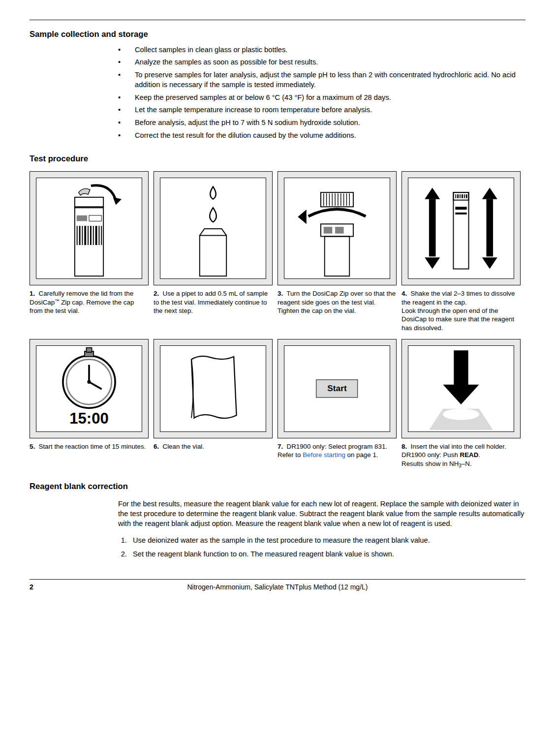Sample collection and storage
Collect samples in clean glass or plastic bottles.
Analyze the samples as soon as possible for best results.
To preserve samples for later analysis, adjust the sample pH to less than 2 with concentrated hydrochloric acid. No acid addition is necessary if the sample is tested immediately.
Keep the preserved samples at or below 6 °C (43 °F) for a maximum of 28 days.
Let the sample temperature increase to room temperature before analysis.
Before analysis, adjust the pH to 7 with 5 N sodium hydroxide solution.
Correct the test result for the dilution caused by the volume additions.
Test procedure
| 1. Carefully remove the lid from the DosiCap ™ Zip cap. Remove the cap from the test vial. | 2. Use a pipet to add 0.5 mL of sample to the test vial. Immediately continue to the next step. | 3. Turn the DosiCap Zip over so that the reagent side goes on the test vial. Tighten the cap on the vial. | 4. Shake the vial 2–3 times to dissolve the reagent in the cap. Look through the open end of the DosiCap to make sure that the reagent has dissolved. |
| 15:00 5. Start the reaction time of 15 minutes. | 6. Clean the vial. | Start 7. DR1900 only: Select program 831. Refer to Before starting on page 1. | 8. Insert the vial into the cell holder. DR1900 only: Push READ . Results show in NH 3 –N. |
Reagent blank correction
For the best results, measure the reagent blank value for each new lot of reagent. Replace the sample with deionized water in the test procedure to determine the reagent blank value. Subtract the reagent blank value from the sample results automatically with the reagent blank adjust option. Measure the reagent blank value when a new lot of reagent is used.
Use deionized water as the sample in the test procedure to measure the reagent blank value.
Set the reagent blank function to on. The measured reagent blank value is shown.
2
Nitrogen-Ammonium, Salicylate TNTplus Method (12 mg/L)